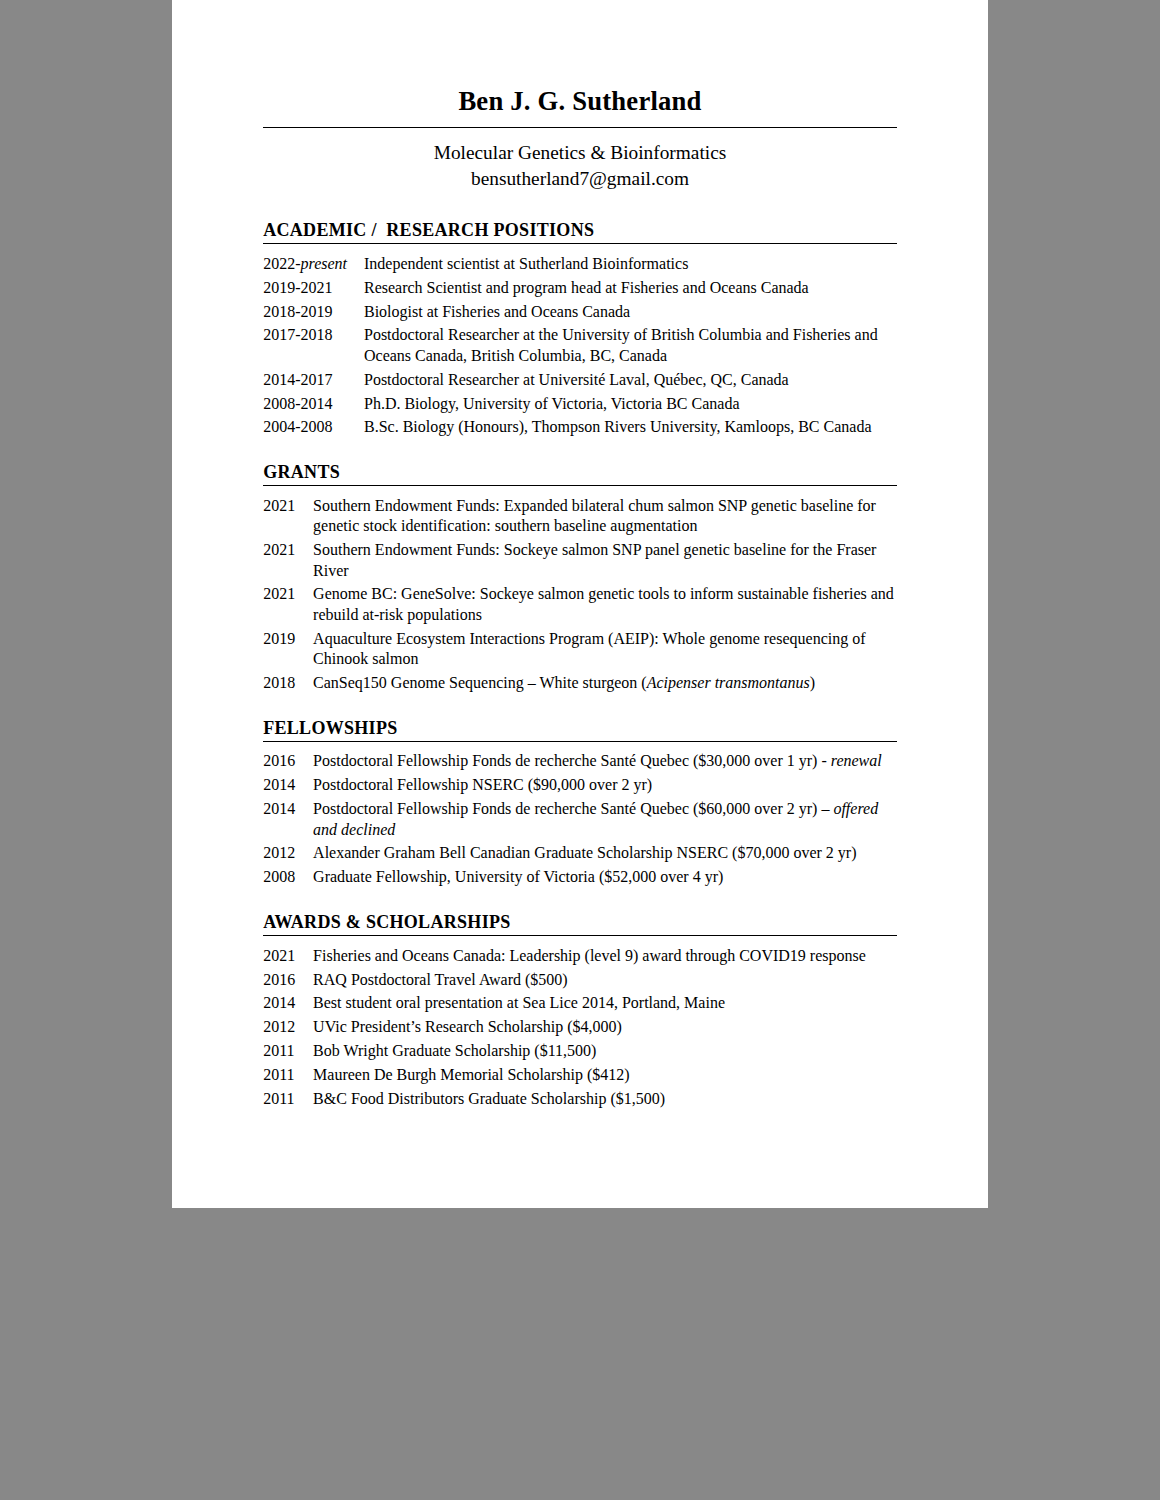Ben J. G. Sutherland
Molecular Genetics & Bioinformatics
bensutherland7@gmail.com
ACADEMIC / RESEARCH POSITIONS
| 2022- present | Independent scientist at Sutherland Bioinformatics |
| 2019-2021 | Research Scientist and program head at Fisheries and Oceans Canada |
| 2018-2019 | Biologist at Fisheries and Oceans Canada |
| 2017-2018 | Postdoctoral Researcher at the University of British Columbia and Fisheries and Oceans Canada, British Columbia, BC, Canada |
| 2014-2017 | Postdoctoral Researcher at Université Laval, Québec, QC, Canada |
| 2008-2014 | Ph.D. Biology, University of Victoria, Victoria BC Canada |
| 2004-2008 | B.Sc. Biology (Honours), Thompson Rivers University, Kamloops, BC Canada |
GRANTS
| 2021 | Southern Endowment Funds: Expanded bilateral chum salmon SNP genetic baseline for genetic stock identification: southern baseline augmentation |
| 2021 | Southern Endowment Funds: Sockeye salmon SNP panel genetic baseline for the Fraser River |
| 2021 | Genome BC: GeneSolve: Sockeye salmon genetic tools to inform sustainable fisheries and rebuild at-risk populations |
| 2019 | Aquaculture Ecosystem Interactions Program (AEIP): Whole genome resequencing of Chinook salmon |
| 2018 | CanSeq150 Genome Sequencing – White sturgeon ( Acipenser transmontanus ) |
FELLOWSHIPS
| 2016 | Postdoctoral Fellowship Fonds de recherche Santé Quebec ($30,000 over 1 yr) - renewal |
| 2014 | Postdoctoral Fellowship NSERC ($90,000 over 2 yr) |
| 2014 | Postdoctoral Fellowship Fonds de recherche Santé Quebec ($60,000 over 2 yr) – offered and declined |
| 2012 | Alexander Graham Bell Canadian Graduate Scholarship NSERC ($70,000 over 2 yr) |
| 2008 | Graduate Fellowship, University of Victoria ($52,000 over 4 yr) |
AWARDS & SCHOLARSHIPS
| 2021 | Fisheries and Oceans Canada: Leadership (level 9) award through COVID19 response |
| 2016 | RAQ Postdoctoral Travel Award ($500) |
| 2014 | Best student oral presentation at Sea Lice 2014, Portland, Maine |
| 2012 | UVic President’s Research Scholarship ($4,000) |
| 2011 | Bob Wright Graduate Scholarship ($11,500) |
| 2011 | Maureen De Burgh Memorial Scholarship ($412) |
| 2011 | B&C Food Distributors Graduate Scholarship ($1,500) |